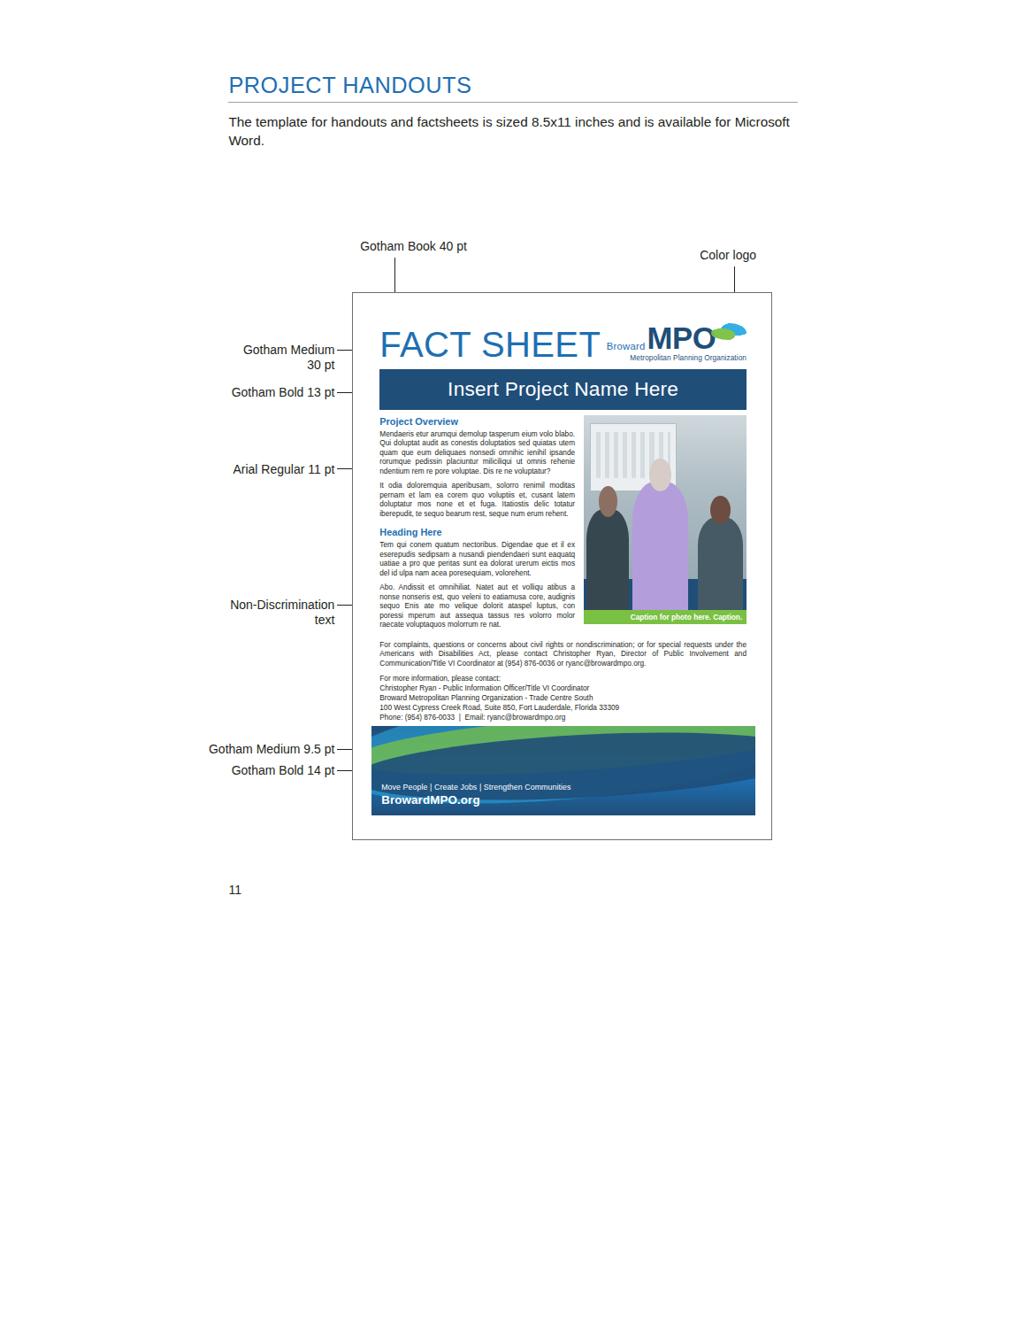PROJECT HANDOUTS
The template for handouts and factsheets is sized 8.5x11 inches and is available for Microsoft Word.
Gotham Book 40 pt
Color logo
Gotham Medium
30 pt
Gotham Bold 13 pt
Arial Regular 11 pt
Non-Discrimination
text
Gotham Medium 9.5 pt
Gotham Bold 14 pt
FACT SHEET
Broward MPO
Metropolitan Planning Organization
Insert Project Name Here
Project Overview
Mendaeris etur arumqui demolup tasperum eium volo blabo. Qui doluptat audit as conestis doluptatios sed quiatas utem quam que eum deliquaes nonsedi omnihic ienihil ipsande rorumque pedissin placiuntur miliciliqui ut omnis rehenie ndentium rem re pore voluptae. Dis re ne voluptatur?
It odia doloremquia aperibusam, solorro renimil moditas pernam et lam ea corem quo voluptiis et, cusant latem doluptatur mos none et et fuga. Itatiostis delic totatur iberepudit, te sequo bearum rest, seque num erum rehent.
Heading Here
Tem qui conem quatum nectoribus. Digendae que et il ex eserepudis sedipsam a nusandi piendendaeri sunt eaquatq uatiae a pro que peritas sunt ea dolorat urerum eictis mos del id ulpa nam acea poresequiam, volorehent.
Abo. Andissit et omnihiliat. Natet aut et volliqu atibus a nonse nonseris est, quo veleni to eatiamusa core, audignis sequo Enis ate mo velique dolorit ataspel luptus, con poressi mperum aut assequa tassus res volorro molor raecate voluptaquos molorrum re nat.
Caption for photo here. Caption.
For complaints, questions or concerns about civil rights or nondiscrimination; or for special requests under the Americans with Disabilities Act, please contact Christopher Ryan, Director of Public Involvement and Communication/Title VI Coordinator at (954) 876-0036 or ryanc@browardmpo.org.
For more information, please contact:
Christopher Ryan - Public Information Officer/Title VI Coordinator
Broward Metropolitan Planning Organization - Trade Centre South
100 West Cypress Creek Road, Suite 850, Fort Lauderdale, Florida 33309
Phone: (954) 876-0033 | Email: ryanc@browardmpo.org
Move People | Create Jobs | Strengthen Communities
BrowardMPO.org
11